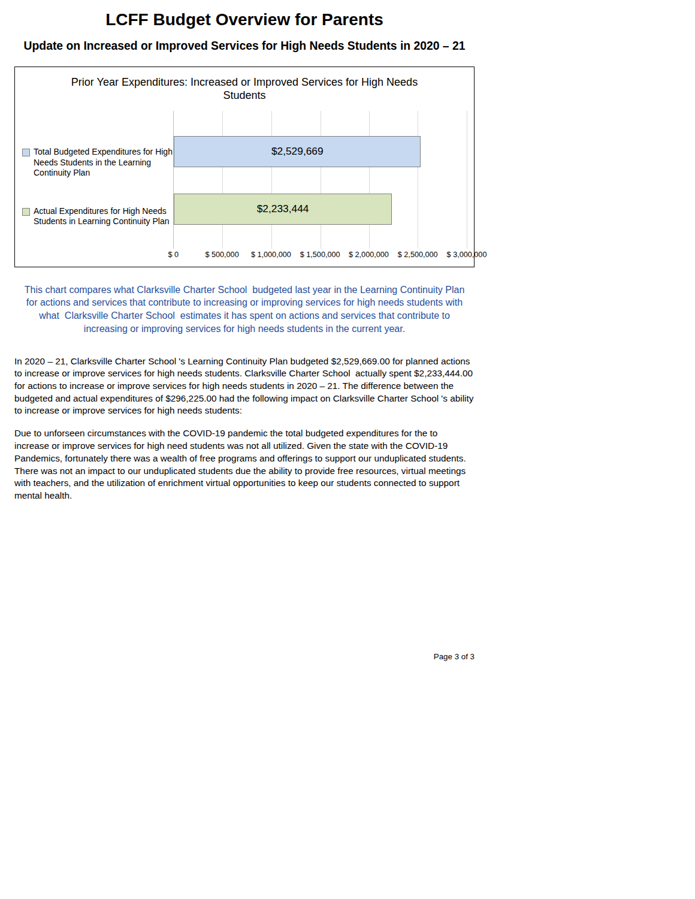LCFF Budget Overview for Parents
Update on Increased or Improved Services for High Needs Students in 2020 – 21
Prior Year Expenditures: Increased or Improved Services for High Needs
Students
| Total Budgeted Expenditures for High Needs Students in the Learning Continuity Plan Actual Expenditures for High Needs Students in Learning Continuity Plan | $2,529,669 $2,233,444 $ 0 $ 500,000 $ 1,000,000 $ 1,500,000 $ 2,000,000 $ 2,500,000 $ 3,000,000 |
This chart compares what Clarksville Charter School budgeted last year in the Learning Continuity Plan for actions and services that contribute to increasing or improving services for high needs students with what Clarksville Charter School estimates it has spent on actions and services that contribute to increasing or improving services for high needs students in the current year.
In 2020 – 21, Clarksville Charter School 's Learning Continuity Plan budgeted $2,529,669.00 for planned actions to increase or improve services for high needs students. Clarksville Charter School actually spent $2,233,444.00 for actions to increase or improve services for high needs students in 2020 – 21. The difference between the budgeted and actual expenditures of $296,225.00 had the following impact on Clarksville Charter School 's ability to increase or improve services for high needs students:
Due to unforseen circumstances with the COVID-19 pandemic the total budgeted expenditures for the to increase or improve services for high need students was not all utilized. Given the state with the COVID-19 Pandemics, fortunately there was a wealth of free programs and offerings to support our unduplicated students. There was not an impact to our unduplicated students due the ability to provide free resources, virtual meetings with teachers, and the utilization of enrichment virtual opportunities to keep our students connected to support mental health.
Page 3 of 3